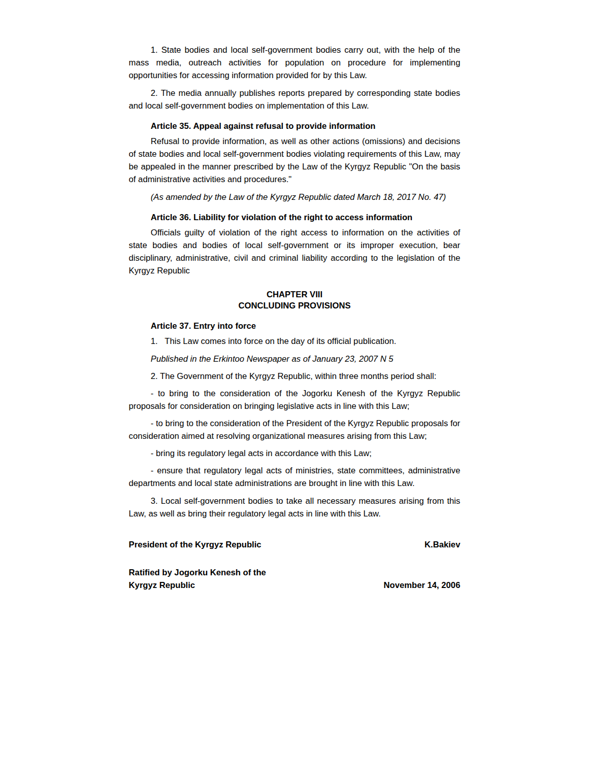1. State bodies and local self-government bodies carry out, with the help of the mass media, outreach activities for population on procedure for implementing opportunities for accessing information provided for by this Law.
2. The media annually publishes reports prepared by corresponding state bodies and local self-government bodies on implementation of this Law.
Article 35. Appeal against refusal to provide information
Refusal to provide information, as well as other actions (omissions) and decisions of state bodies and local self-government bodies violating requirements of this Law, may be appealed in the manner prescribed by the Law of the Kyrgyz Republic "On the basis of administrative activities and procedures."
(As amended by the Law of the Kyrgyz Republic dated March 18, 2017 No. 47)
Article 36. Liability for violation of the right to access information
Officials guilty of violation of the right access to information on the activities of state bodies and bodies of local self-government or its improper execution, bear disciplinary, administrative, civil and criminal liability according to the legislation of the Kyrgyz Republic
Chapter VIII Concluding Provisions
Article 37. Entry into force
1. This Law comes into force on the day of its official publication.
Published in the Erkintoo Newspaper as of January 23, 2007 N 5
2. The Government of the Kyrgyz Republic, within three months period shall:
- to bring to the consideration of the Jogorku Kenesh of the Kyrgyz Republic proposals for consideration on bringing legislative acts in line with this Law;
- to bring to the consideration of the President of the Kyrgyz Republic proposals for consideration aimed at resolving organizational measures arising from this Law;
- bring its regulatory legal acts in accordance with this Law;
- ensure that regulatory legal acts of ministries, state committees, administrative departments and local state administrations are brought in line with this Law.
3. Local self-government bodies to take all necessary measures arising from this Law, as well as bring their regulatory legal acts in line with this Law.
| President of the Kyrgyz Republic | K.Bakiev |
| Ratified by Jogorku Kenesh of the Kyrgyz Republic | November 14, 2006 |